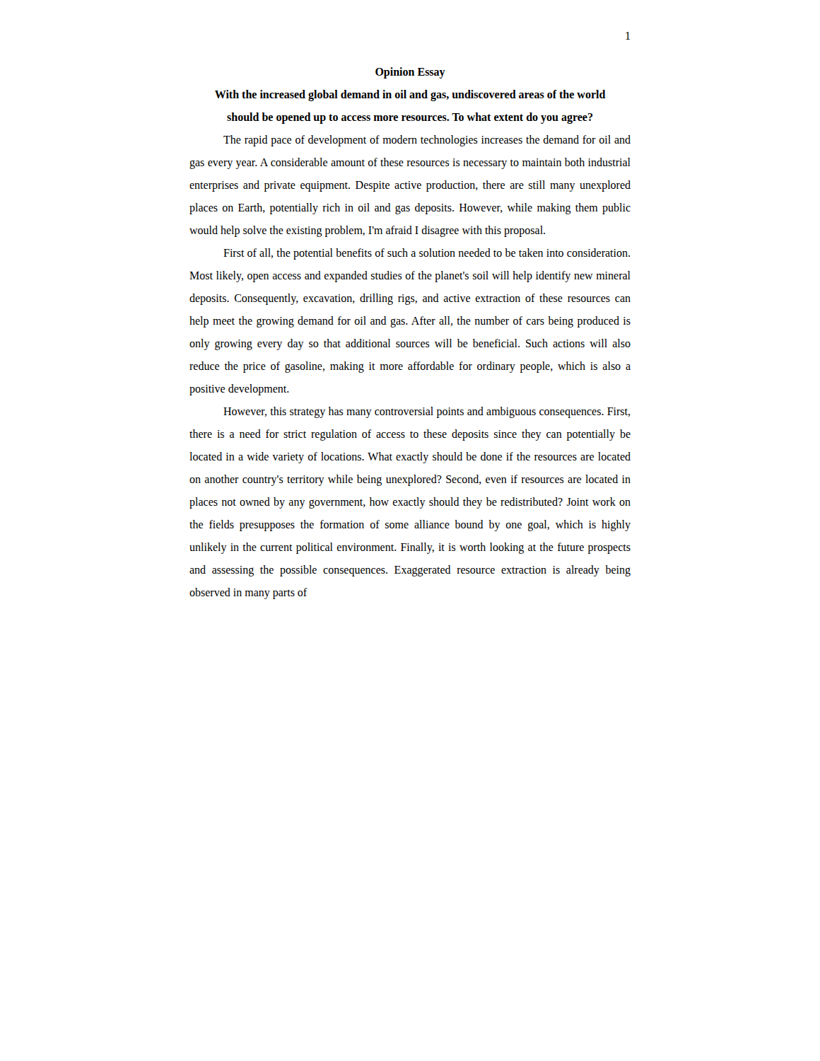1
Opinion Essay
With the increased global demand in oil and gas, undiscovered areas of the world should be opened up to access more resources. To what extent do you agree?
The rapid pace of development of modern technologies increases the demand for oil and gas every year. A considerable amount of these resources is necessary to maintain both industrial enterprises and private equipment. Despite active production, there are still many unexplored places on Earth, potentially rich in oil and gas deposits. However, while making them public would help solve the existing problem, I'm afraid I disagree with this proposal.
First of all, the potential benefits of such a solution needed to be taken into consideration. Most likely, open access and expanded studies of the planet's soil will help identify new mineral deposits. Consequently, excavation, drilling rigs, and active extraction of these resources can help meet the growing demand for oil and gas. After all, the number of cars being produced is only growing every day so that additional sources will be beneficial. Such actions will also reduce the price of gasoline, making it more affordable for ordinary people, which is also a positive development.
However, this strategy has many controversial points and ambiguous consequences. First, there is a need for strict regulation of access to these deposits since they can potentially be located in a wide variety of locations. What exactly should be done if the resources are located on another country's territory while being unexplored? Second, even if resources are located in places not owned by any government, how exactly should they be redistributed? Joint work on the fields presupposes the formation of some alliance bound by one goal, which is highly unlikely in the current political environment. Finally, it is worth looking at the future prospects and assessing the possible consequences. Exaggerated resource extraction is already being observed in many parts of